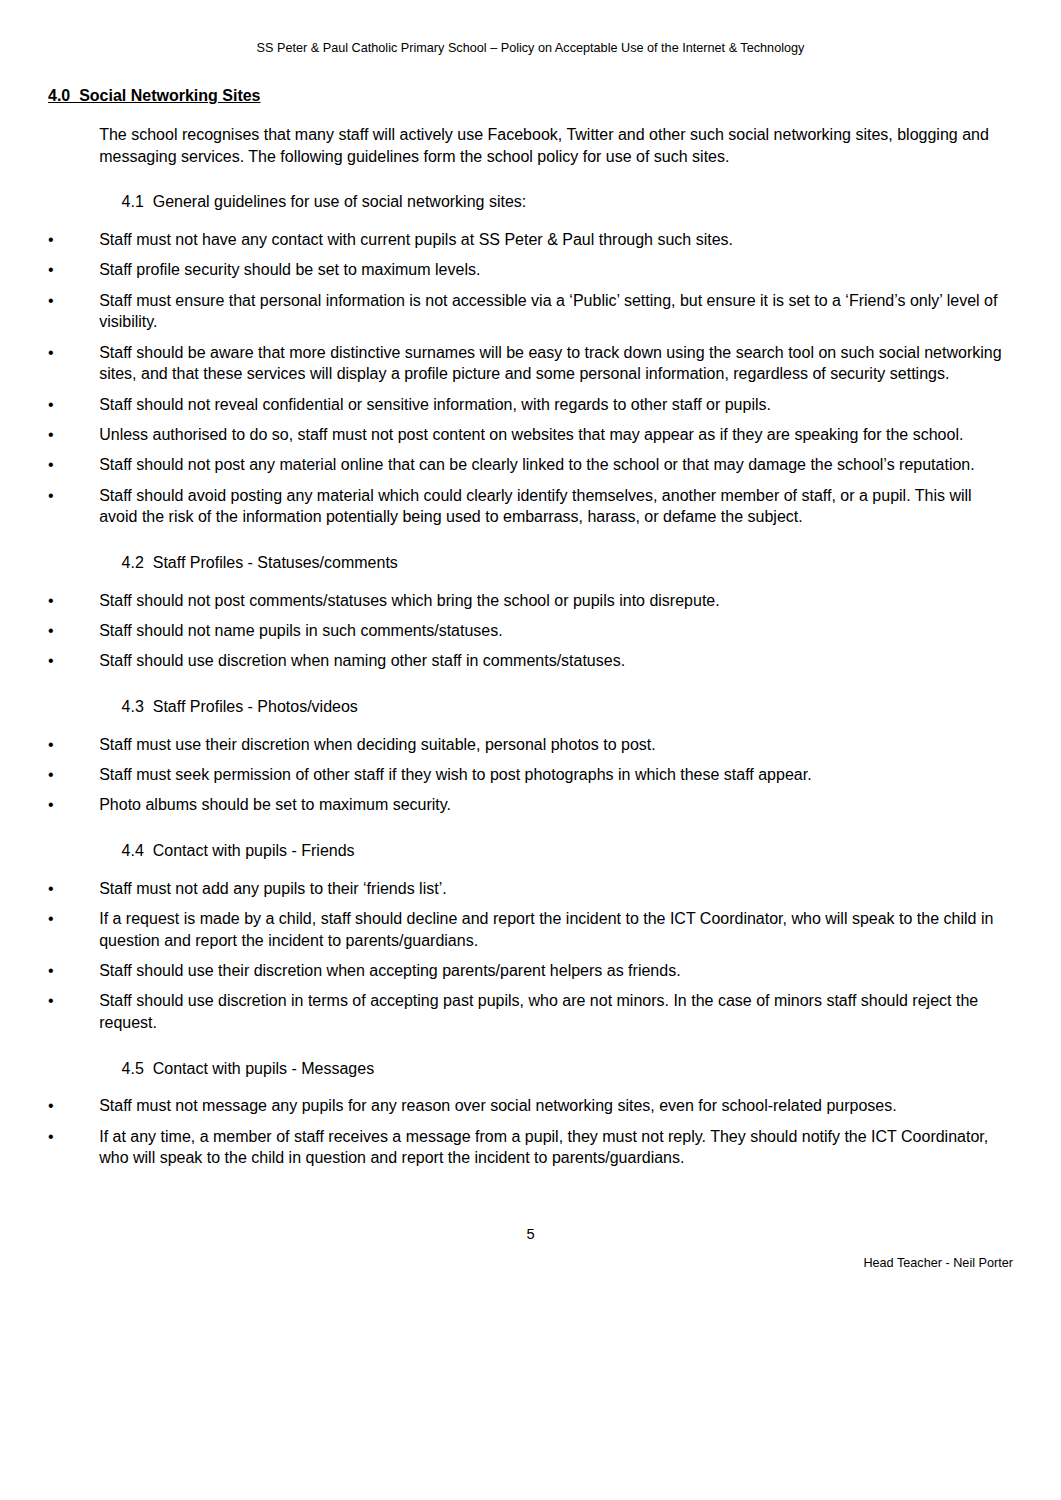SS Peter & Paul Catholic Primary School – Policy on Acceptable Use of the Internet & Technology
4.0 Social Networking Sites
The school recognises that many staff will actively use Facebook, Twitter and other such social networking sites, blogging and messaging services. The following guidelines form the school policy for use of such sites.
4.1 General guidelines for use of social networking sites:
Staff must not have any contact with current pupils at SS Peter & Paul through such sites.
Staff profile security should be set to maximum levels.
Staff must ensure that personal information is not accessible via a ‘Public’ setting, but ensure it is set to a ‘Friend’s only’ level of visibility.
Staff should be aware that more distinctive surnames will be easy to track down using the search tool on such social networking sites, and that these services will display a profile picture and some personal information, regardless of security settings.
Staff should not reveal confidential or sensitive information, with regards to other staff or pupils.
Unless authorised to do so, staff must not post content on websites that may appear as if they are speaking for the school.
Staff should not post any material online that can be clearly linked to the school or that may damage the school’s reputation.
Staff should avoid posting any material which could clearly identify themselves, another member of staff, or a pupil. This will avoid the risk of the information potentially being used to embarrass, harass, or defame the subject.
4.2 Staff Profiles - Statuses/comments
Staff should not post comments/statuses which bring the school or pupils into disrepute.
Staff should not name pupils in such comments/statuses.
Staff should use discretion when naming other staff in comments/statuses.
4.3 Staff Profiles - Photos/videos
Staff must use their discretion when deciding suitable, personal photos to post.
Staff must seek permission of other staff if they wish to post photographs in which these staff appear.
Photo albums should be set to maximum security.
4.4 Contact with pupils - Friends
Staff must not add any pupils to their ‘friends list’.
If a request is made by a child, staff should decline and report the incident to the ICT Coordinator, who will speak to the child in question and report the incident to parents/guardians.
Staff should use their discretion when accepting parents/parent helpers as friends.
Staff should use discretion in terms of accepting past pupils, who are not minors. In the case of minors staff should reject the request.
4.5 Contact with pupils - Messages
Staff must not message any pupils for any reason over social networking sites, even for school-related purposes.
If at any time, a member of staff receives a message from a pupil, they must not reply. They should notify the ICT Coordinator, who will speak to the child in question and report the incident to parents/guardians.
5
Head Teacher - Neil Porter